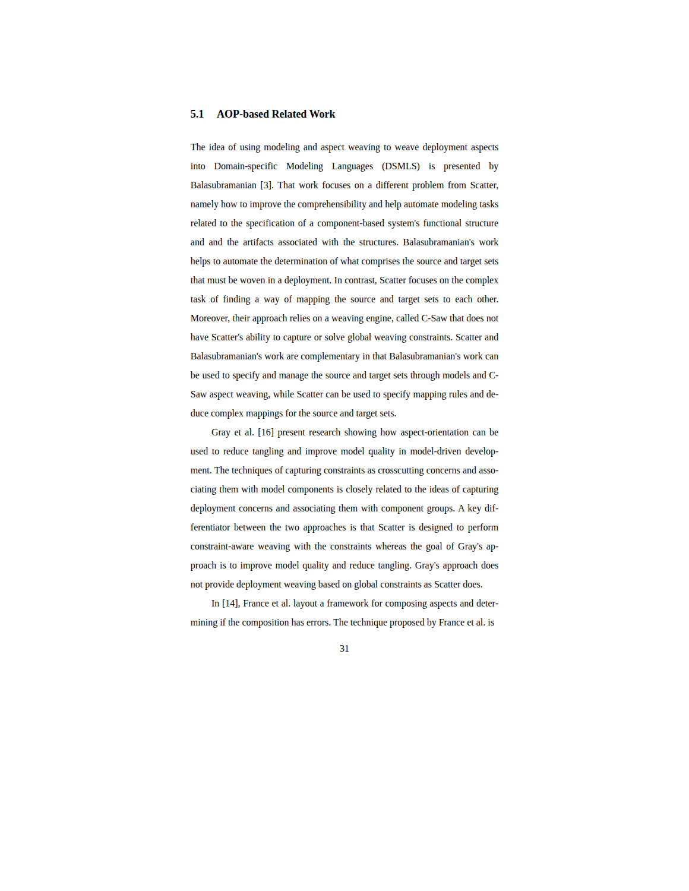5.1 AOP-based Related Work
The idea of using modeling and aspect weaving to weave deployment aspects into Domain-specific Modeling Languages (DSMLS) is presented by Balasubramanian [3]. That work focuses on a different problem from Scatter, namely how to improve the comprehensibility and help automate modeling tasks related to the specification of a component-based system's functional structure and and the artifacts associated with the structures. Balasubramanian's work helps to automate the determination of what comprises the source and target sets that must be woven in a deployment. In contrast, Scatter focuses on the complex task of finding a way of mapping the source and target sets to each other. Moreover, their approach relies on a weaving engine, called C-Saw that does not have Scatter's ability to capture or solve global weaving constraints. Scatter and Balasubramanian's work are complementary in that Balasubramanian's work can be used to specify and manage the source and target sets through models and C-Saw aspect weaving, while Scatter can be used to specify mapping rules and deduce complex mappings for the source and target sets.
Gray et al. [16] present research showing how aspect-orientation can be used to reduce tangling and improve model quality in model-driven development. The techniques of capturing constraints as crosscutting concerns and associating them with model components is closely related to the ideas of capturing deployment concerns and associating them with component groups. A key differentiator between the two approaches is that Scatter is designed to perform constraint-aware weaving with the constraints whereas the goal of Gray's approach is to improve model quality and reduce tangling. Gray's approach does not provide deployment weaving based on global constraints as Scatter does.
In [14], France et al. layout a framework for composing aspects and determining if the composition has errors. The technique proposed by France et al. is
31